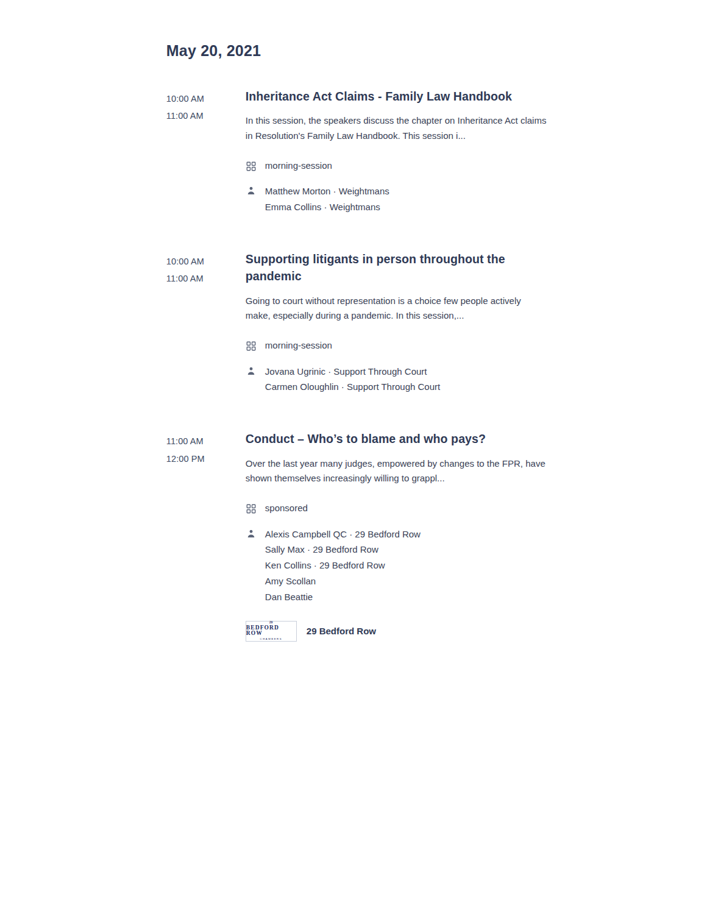May 20, 2021
10:00 AM
11:00 AM
Inheritance Act Claims - Family Law Handbook
In this session, the speakers discuss the chapter on Inheritance Act claims in Resolution's Family Law Handbook. This session i...
morning-session
Matthew Morton · Weightmans
Emma Collins · Weightmans
10:00 AM
11:00 AM
Supporting litigants in person throughout the pandemic
Going to court without representation is a choice few people actively make, especially during a pandemic. In this session,...
morning-session
Jovana Ugrinic · Support Through Court
Carmen Oloughlin · Support Through Court
11:00 AM
12:00 PM
Conduct – Who’s to blame and who pays?
Over the last year many judges, empowered by changes to the FPR, have shown themselves increasingly willing to grappl...
sponsored
Alexis Campbell QC · 29 Bedford Row
Sally Max · 29 Bedford Row
Ken Collins · 29 Bedford Row
Amy Scollan
Dan Beattie
29 BEDFORD ROW CHAMBERS
29 Bedford Row